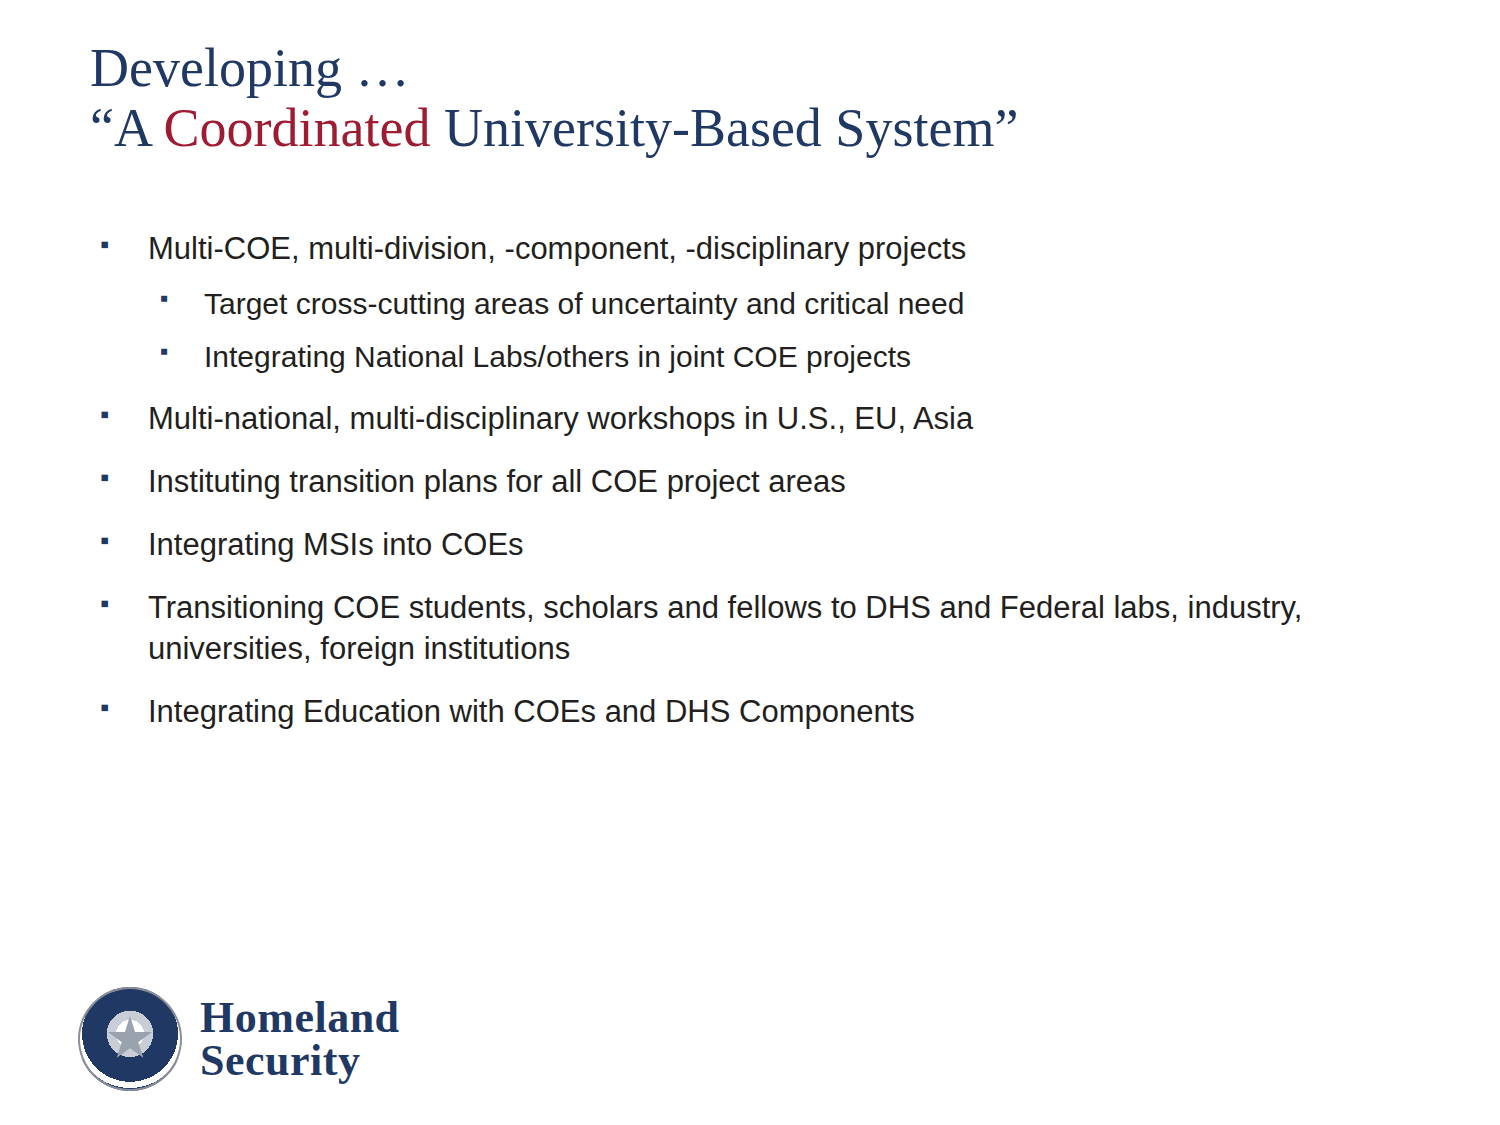Developing …
“A Coordinated University-Based System”
Multi-COE, multi-division, -component, -disciplinary projects
Target cross-cutting areas of uncertainty and critical need
Integrating National Labs/others in joint COE projects
Multi-national, multi-disciplinary workshops in U.S., EU, Asia
Instituting transition plans for all COE project areas
Integrating MSIs into COEs
Transitioning COE students, scholars and fellows to DHS and Federal labs, industry, universities, foreign institutions
Integrating Education with COEs and DHS Components
Homeland
Security